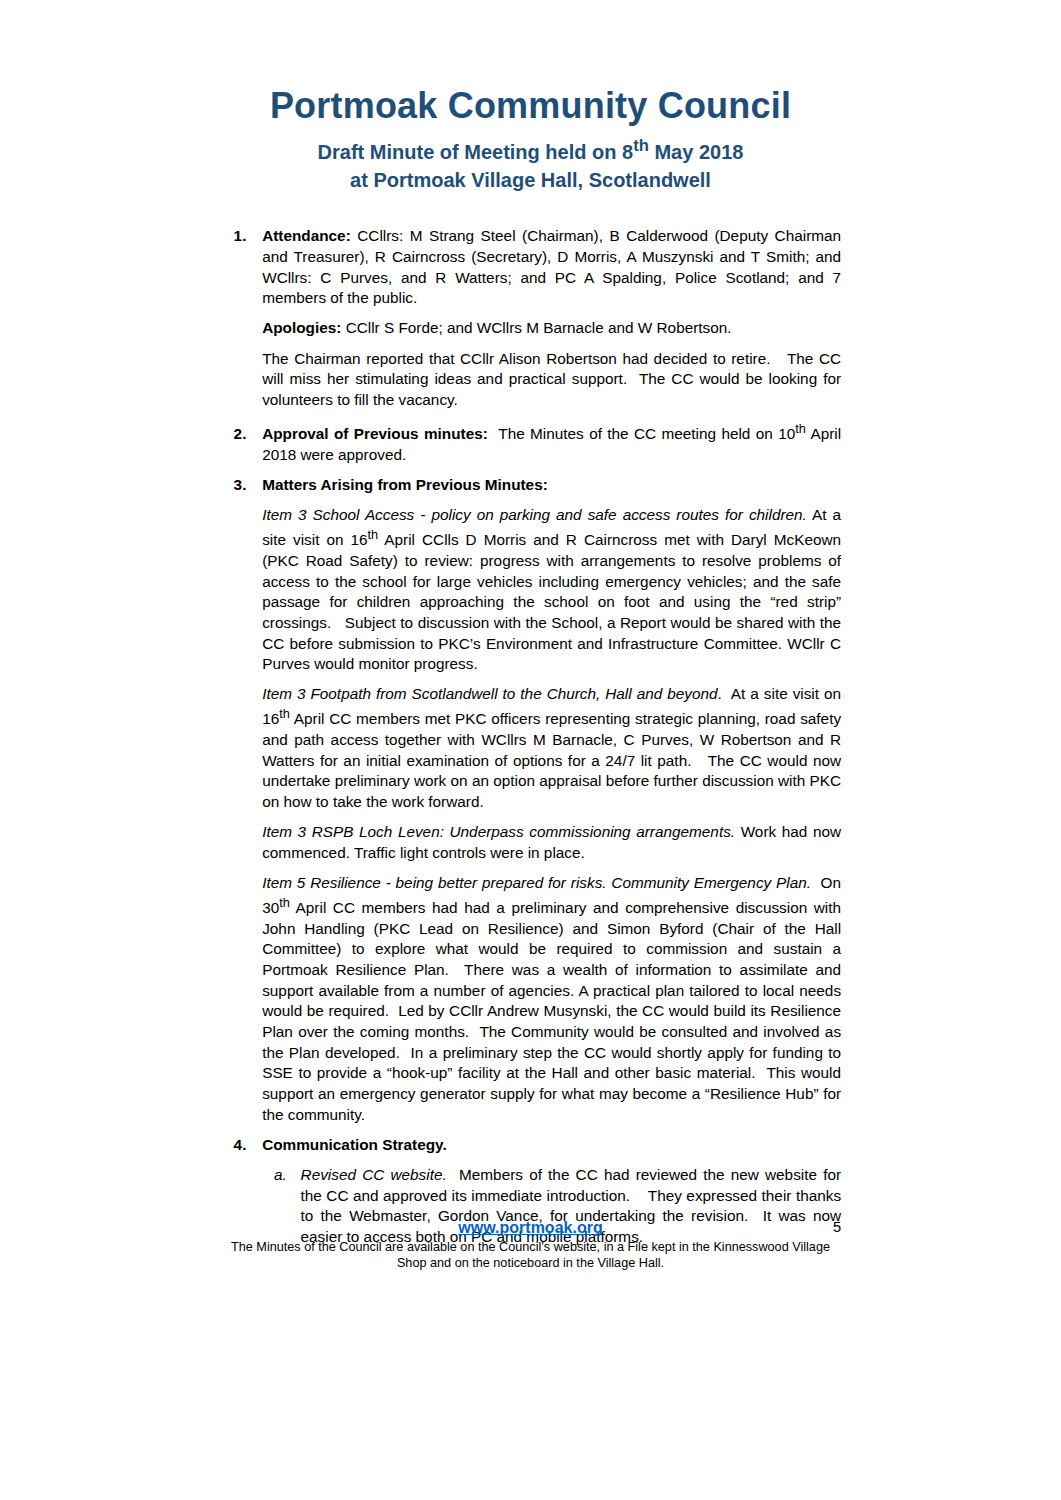Portmoak Community Council
Draft Minute of Meeting held on 8th May 2018
at Portmoak Village Hall, Scotlandwell
Attendance: CCllrs: M Strang Steel (Chairman), B Calderwood (Deputy Chairman and Treasurer), R Cairncross (Secretary), D Morris, A Muszynski and T Smith; and WCllrs: C Purves, and R Watters; and PC A Spalding, Police Scotland; and 7 members of the public.
Apologies: CCllr S Forde; and WCllrs M Barnacle and W Robertson.
The Chairman reported that CCllr Alison Robertson had decided to retire. The CC will miss her stimulating ideas and practical support. The CC would be looking for volunteers to fill the vacancy.
Approval of Previous minutes: The Minutes of the CC meeting held on 10th April 2018 were approved.
Matters Arising from Previous Minutes:
Item 3 School Access - policy on parking and safe access routes for children. At a site visit on 16th April CClls D Morris and R Cairncross met with Daryl McKeown (PKC Road Safety) to review: progress with arrangements to resolve problems of access to the school for large vehicles including emergency vehicles; and the safe passage for children approaching the school on foot and using the “red strip” crossings. Subject to discussion with the School, a Report would be shared with the CC before submission to PKC’s Environment and Infrastructure Committee. WCllr C Purves would monitor progress.
Item 3 Footpath from Scotlandwell to the Church, Hall and beyond. At a site visit on 16th April CC members met PKC officers representing strategic planning, road safety and path access together with WCllrs M Barnacle, C Purves, W Robertson and R Watters for an initial examination of options for a 24/7 lit path. The CC would now undertake preliminary work on an option appraisal before further discussion with PKC on how to take the work forward.
Item 3 RSPB Loch Leven: Underpass commissioning arrangements. Work had now commenced. Traffic light controls were in place.
Item 5 Resilience - being better prepared for risks. Community Emergency Plan. On 30th April CC members had had a preliminary and comprehensive discussion with John Handling (PKC Lead on Resilience) and Simon Byford (Chair of the Hall Committee) to explore what would be required to commission and sustain a Portmoak Resilience Plan. There was a wealth of information to assimilate and support available from a number of agencies. A practical plan tailored to local needs would be required. Led by CCllr Andrew Musynski, the CC would build its Resilience Plan over the coming months. The Community would be consulted and involved as the Plan developed. In a preliminary step the CC would shortly apply for funding to SSE to provide a “hook-up” facility at the Hall and other basic material. This would support an emergency generator supply for what may become a “Resilience Hub” for the community.
Communication Strategy.
Revised CC website. Members of the CC had reviewed the new website for the CC and approved its immediate introduction. They expressed their thanks to the Webmaster, Gordon Vance, for undertaking the revision. It was now easier to access both on PC and mobile platforms.
www.portmoak.org 5
The Minutes of the Council are available on the Council’s website, in a File kept in the Kinnesswood Village Shop and on the noticeboard in the Village Hall.